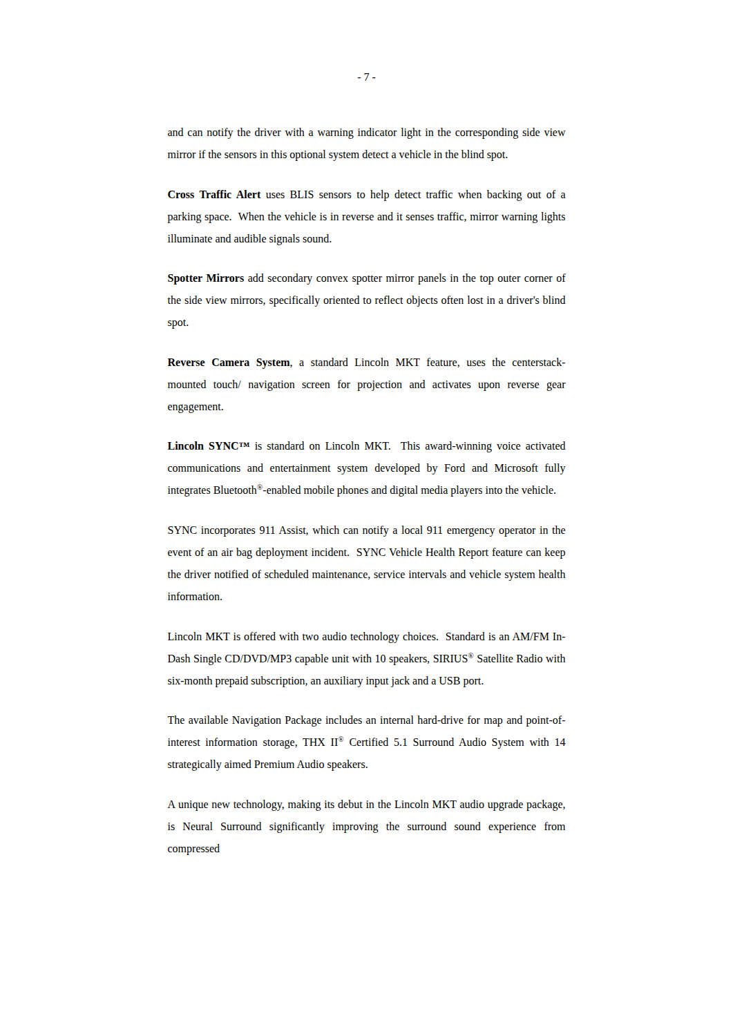- 7 -
and can notify the driver with a warning indicator light in the corresponding side view mirror if the sensors in this optional system detect a vehicle in the blind spot.
Cross Traffic Alert uses BLIS sensors to help detect traffic when backing out of a parking space. When the vehicle is in reverse and it senses traffic, mirror warning lights illuminate and audible signals sound.
Spotter Mirrors add secondary convex spotter mirror panels in the top outer corner of the side view mirrors, specifically oriented to reflect objects often lost in a driver's blind spot.
Reverse Camera System, a standard Lincoln MKT feature, uses the centerstack-mounted touch/ navigation screen for projection and activates upon reverse gear engagement.
Lincoln SYNC™ is standard on Lincoln MKT. This award-winning voice activated communications and entertainment system developed by Ford and Microsoft fully integrates Bluetooth®-enabled mobile phones and digital media players into the vehicle.
SYNC incorporates 911 Assist, which can notify a local 911 emergency operator in the event of an air bag deployment incident. SYNC Vehicle Health Report feature can keep the driver notified of scheduled maintenance, service intervals and vehicle system health information.
Lincoln MKT is offered with two audio technology choices. Standard is an AM/FM In-Dash Single CD/DVD/MP3 capable unit with 10 speakers, SIRIUS® Satellite Radio with six-month prepaid subscription, an auxiliary input jack and a USB port.
The available Navigation Package includes an internal hard-drive for map and point-of-interest information storage, THX II® Certified 5.1 Surround Audio System with 14 strategically aimed Premium Audio speakers.
A unique new technology, making its debut in the Lincoln MKT audio upgrade package, is Neural Surround significantly improving the surround sound experience from compressed